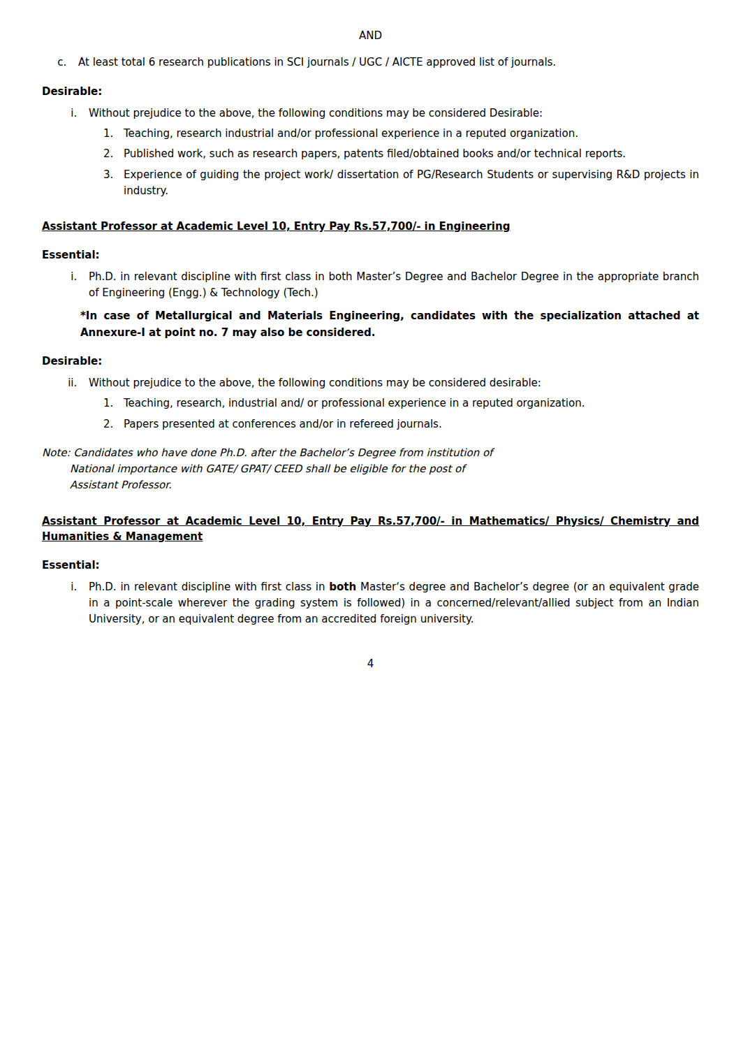AND
At least total 6 research publications in SCI journals / UGC / AICTE approved list of journals.
Desirable:
Without prejudice to the above, the following conditions may be considered Desirable:
Teaching, research industrial and/or professional experience in a reputed organization.
Published work, such as research papers, patents filed/obtained books and/or technical reports.
Experience of guiding the project work/ dissertation of PG/Research Students or supervising R&D projects in industry.
Assistant Professor at Academic Level 10, Entry Pay Rs.57,700/- in Engineering
Essential:
Ph.D. in relevant discipline with first class in both Master’s Degree and Bachelor Degree in the appropriate branch of Engineering (Engg.) & Technology (Tech.)
*In case of Metallurgical and Materials Engineering, candidates with the specialization attached at Annexure-I at point no. 7 may also be considered.
Desirable:
Without prejudice to the above, the following conditions may be considered desirable:
Teaching, research, industrial and/ or professional experience in a reputed organization.
Papers presented at conferences and/or in refereed journals.
Note: Candidates who have done Ph.D. after the Bachelor’s Degree from institution of National importance with GATE/ GPAT/ CEED shall be eligible for the post of Assistant Professor.
Assistant Professor at Academic Level 10, Entry Pay Rs.57,700/- in Mathematics/ Physics/ Chemistry and Humanities & Management
Essential:
Ph.D. in relevant discipline with first class in both Master‘s degree and Bachelor’s degree (or an equivalent grade in a point-scale wherever the grading system is followed) in a concerned/relevant/allied subject from an Indian University, or an equivalent degree from an accredited foreign university.
4